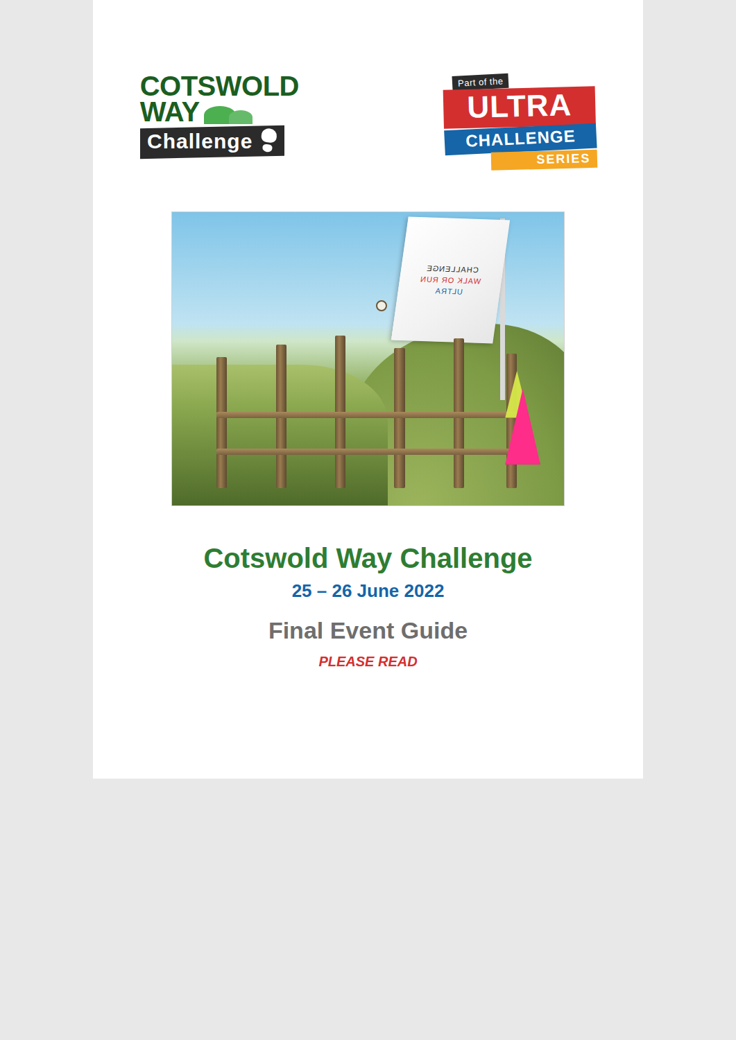Cotswold
Way
Challenge
Part of the ULTRA CHALLENGE SERIES
CHALLENGE WALK OR RUN ULTRA
Cotswold Way Challenge
25 – 26 June 2022
Final Event Guide
PLEASE READ